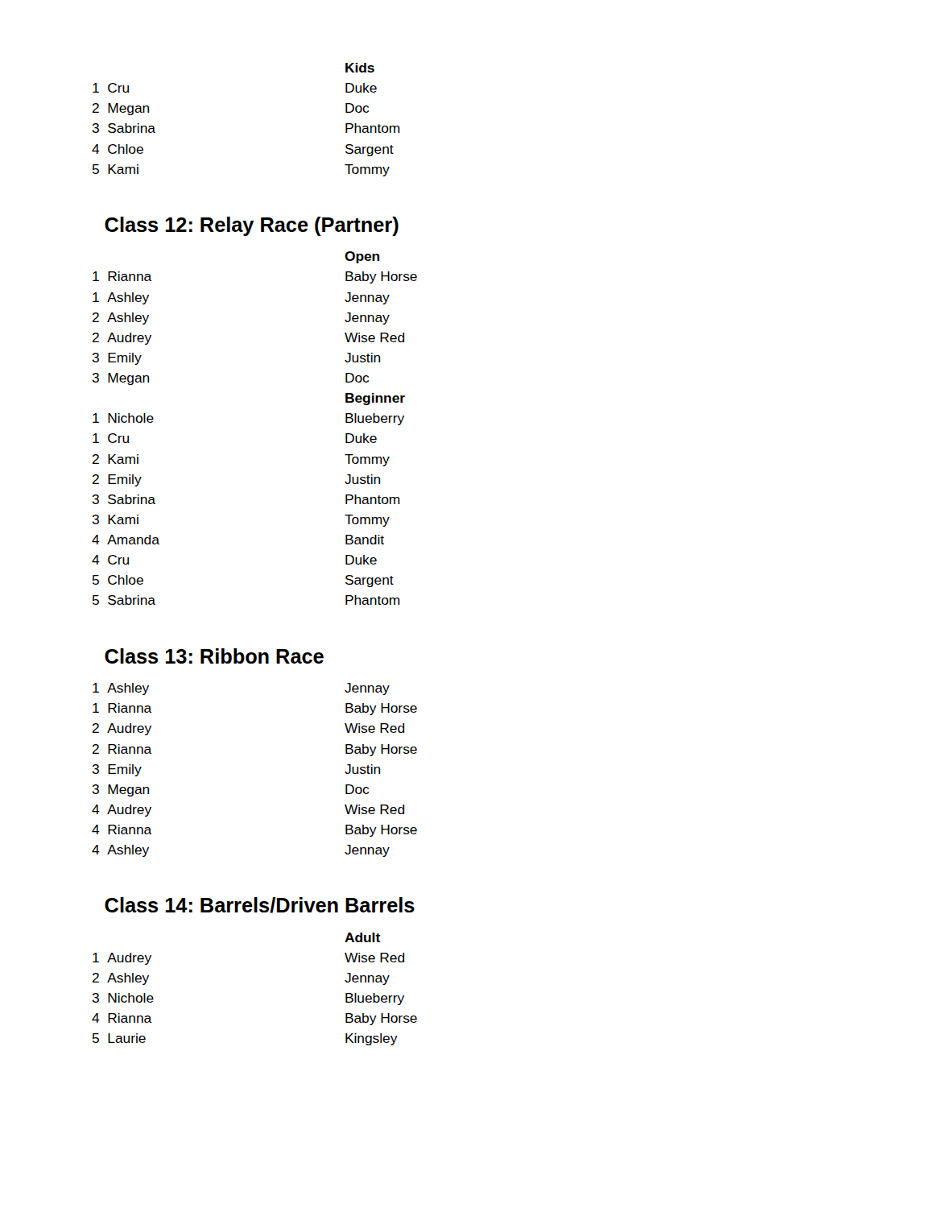Kids
1 Cru Duke
2 Megan Doc
3 Sabrina Phantom
4 Chloe Sargent
5 Kami Tommy
Class 12: Relay Race (Partner)
Open
1 Rianna Baby Horse
1 Ashley Jennay
2 Ashley Jennay
2 Audrey Wise Red
3 Emily Justin
3 Megan Doc
Beginner
1 Nichole Blueberry
1 Cru Duke
2 Kami Tommy
2 Emily Justin
3 Sabrina Phantom
3 Kami Tommy
4 Amanda Bandit
4 Cru Duke
5 Chloe Sargent
5 Sabrina Phantom
Class 13: Ribbon Race
1 Ashley Jennay
1 Rianna Baby Horse
2 Audrey Wise Red
2 Rianna Baby Horse
3 Emily Justin
3 Megan Doc
4 Audrey Wise Red
4 Rianna Baby Horse
4 Ashley Jennay
Class 14: Barrels/Driven Barrels
Adult
1 Audrey Wise Red
2 Ashley Jennay
3 Nichole Blueberry
4 Rianna Baby Horse
5 Laurie Kingsley